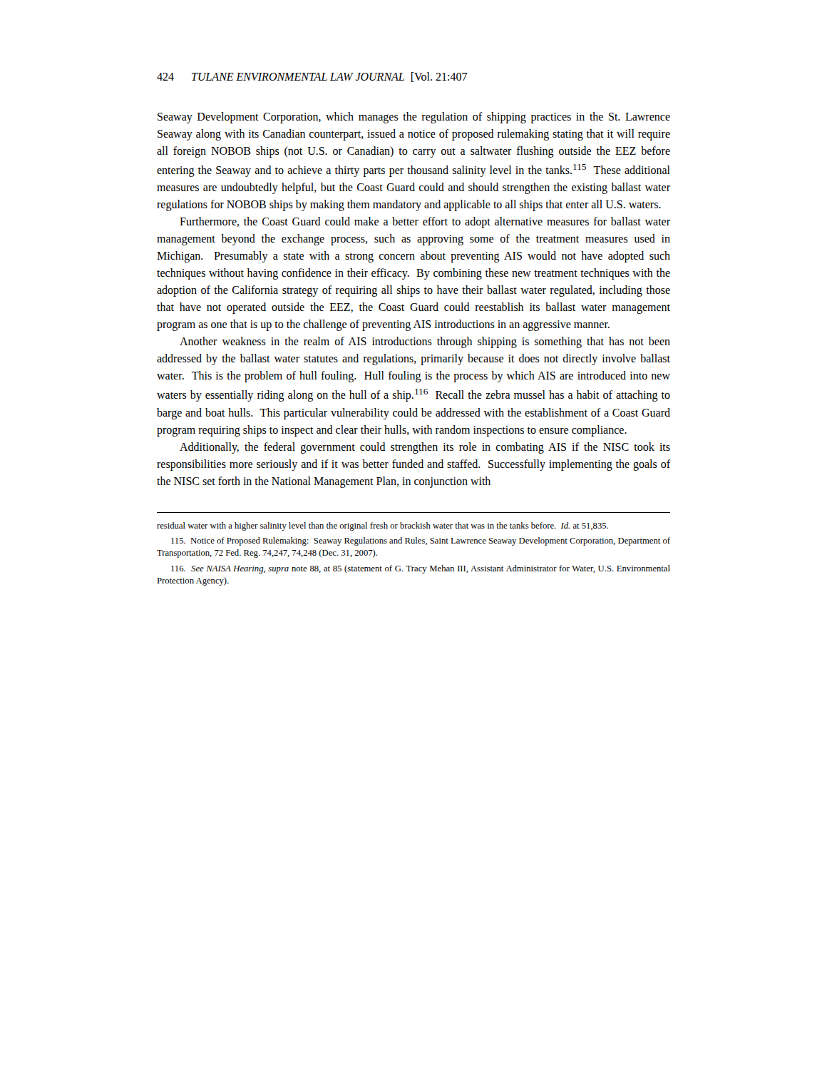424 TULANE ENVIRONMENTAL LAW JOURNAL [Vol. 21:407
Seaway Development Corporation, which manages the regulation of shipping practices in the St. Lawrence Seaway along with its Canadian counterpart, issued a notice of proposed rulemaking stating that it will require all foreign NOBOB ships (not U.S. or Canadian) to carry out a saltwater flushing outside the EEZ before entering the Seaway and to achieve a thirty parts per thousand salinity level in the tanks.115 These additional measures are undoubtedly helpful, but the Coast Guard could and should strengthen the existing ballast water regulations for NOBOB ships by making them mandatory and applicable to all ships that enter all U.S. waters.
Furthermore, the Coast Guard could make a better effort to adopt alternative measures for ballast water management beyond the exchange process, such as approving some of the treatment measures used in Michigan. Presumably a state with a strong concern about preventing AIS would not have adopted such techniques without having confidence in their efficacy. By combining these new treatment techniques with the adoption of the California strategy of requiring all ships to have their ballast water regulated, including those that have not operated outside the EEZ, the Coast Guard could reestablish its ballast water management program as one that is up to the challenge of preventing AIS introductions in an aggressive manner.
Another weakness in the realm of AIS introductions through shipping is something that has not been addressed by the ballast water statutes and regulations, primarily because it does not directly involve ballast water. This is the problem of hull fouling. Hull fouling is the process by which AIS are introduced into new waters by essentially riding along on the hull of a ship.116 Recall the zebra mussel has a habit of attaching to barge and boat hulls. This particular vulnerability could be addressed with the establishment of a Coast Guard program requiring ships to inspect and clear their hulls, with random inspections to ensure compliance.
Additionally, the federal government could strengthen its role in combating AIS if the NISC took its responsibilities more seriously and if it was better funded and staffed. Successfully implementing the goals of the NISC set forth in the National Management Plan, in conjunction with
residual water with a higher salinity level than the original fresh or brackish water that was in the tanks before. Id. at 51,835.
115. Notice of Proposed Rulemaking: Seaway Regulations and Rules, Saint Lawrence Seaway Development Corporation, Department of Transportation, 72 Fed. Reg. 74,247, 74,248 (Dec. 31, 2007).
116. See NAISA Hearing, supra note 88, at 85 (statement of G. Tracy Mehan III, Assistant Administrator for Water, U.S. Environmental Protection Agency).